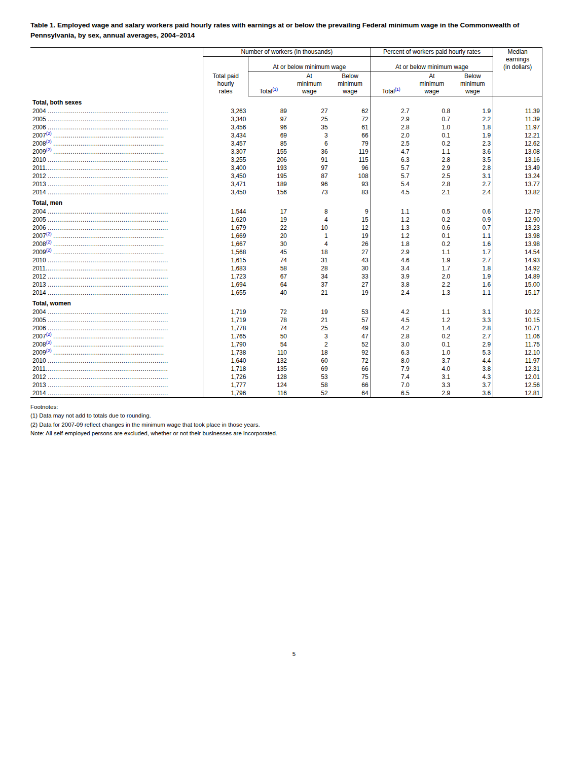Table 1. Employed wage and salary workers paid hourly rates with earnings at or below the prevailing Federal minimum wage in the Commonwealth of Pennsylvania, by sex, annual averages, 2004–2014
| | Number of workers (in thousands) | Percent of workers paid hourly rates | Median earnings (in dollars) |
| --- | --- | --- | --- |
| Total paid hourly rates | At or below minimum wage | At or below minimum wage |
| Total (1) | At minimum wage | Below minimum wage | Total (1) | At minimum wage | Below minimum wage | |
| Total, both sexes | | | | | | | | |
| 2004 .............................................................. | 3,263 | 89 | 27 | 62 | 2.7 | 0.8 | 1.9 | 11.39 |
| 2005 .............................................................. | 3,340 | 97 | 25 | 72 | 2.9 | 0.7 | 2.2 | 11.39 |
| 2006 .............................................................. | 3,456 | 96 | 35 | 61 | 2.8 | 1.0 | 1.8 | 11.97 |
| 2007 (2) ......................................................... | 3,434 | 69 | 3 | 66 | 2.0 | 0.1 | 1.9 | 12.21 |
| 2008 (2) ......................................................... | 3,457 | 85 | 6 | 79 | 2.5 | 0.2 | 2.3 | 12.62 |
| 2009 (2) ......................................................... | 3,307 | 155 | 36 | 119 | 4.7 | 1.1 | 3.6 | 13.08 |
| 2010 .............................................................. | 3,255 | 206 | 91 | 115 | 6.3 | 2.8 | 3.5 | 13.16 |
| 2011 ............................................................... | 3,400 | 193 | 97 | 96 | 5.7 | 2.9 | 2.8 | 13.49 |
| 2012 .............................................................. | 3,450 | 195 | 87 | 108 | 5.7 | 2.5 | 3.1 | 13.24 |
| 2013 .............................................................. | 3,471 | 189 | 96 | 93 | 5.4 | 2.8 | 2.7 | 13.77 |
| 2014 .............................................................. | 3,450 | 156 | 73 | 83 | 4.5 | 2.1 | 2.4 | 13.82 |
| Total, men | | | | | | | | |
| 2004 .............................................................. | 1,544 | 17 | 8 | 9 | 1.1 | 0.5 | 0.6 | 12.79 |
| 2005 .............................................................. | 1,620 | 19 | 4 | 15 | 1.2 | 0.2 | 0.9 | 12.90 |
| 2006 .............................................................. | 1,679 | 22 | 10 | 12 | 1.3 | 0.6 | 0.7 | 13.23 |
| 2007 (2) ......................................................... | 1,669 | 20 | 1 | 19 | 1.2 | 0.1 | 1.1 | 13.98 |
| 2008 (2) ......................................................... | 1,667 | 30 | 4 | 26 | 1.8 | 0.2 | 1.6 | 13.98 |
| 2009 (2) ......................................................... | 1,568 | 45 | 18 | 27 | 2.9 | 1.1 | 1.7 | 14.54 |
| 2010 .............................................................. | 1,615 | 74 | 31 | 43 | 4.6 | 1.9 | 2.7 | 14.93 |
| 2011 ............................................................... | 1,683 | 58 | 28 | 30 | 3.4 | 1.7 | 1.8 | 14.92 |
| 2012 .............................................................. | 1,723 | 67 | 34 | 33 | 3.9 | 2.0 | 1.9 | 14.89 |
| 2013 .............................................................. | 1,694 | 64 | 37 | 27 | 3.8 | 2.2 | 1.6 | 15.00 |
| 2014 .............................................................. | 1,655 | 40 | 21 | 19 | 2.4 | 1.3 | 1.1 | 15.17 |
| Total, women | | | | | | | | |
| 2004 .............................................................. | 1,719 | 72 | 19 | 53 | 4.2 | 1.1 | 3.1 | 10.22 |
| 2005 .............................................................. | 1,719 | 78 | 21 | 57 | 4.5 | 1.2 | 3.3 | 10.15 |
| 2006 .............................................................. | 1,778 | 74 | 25 | 49 | 4.2 | 1.4 | 2.8 | 10.71 |
| 2007 (2) ......................................................... | 1,765 | 50 | 3 | 47 | 2.8 | 0.2 | 2.7 | 11.06 |
| 2008 (2) ......................................................... | 1,790 | 54 | 2 | 52 | 3.0 | 0.1 | 2.9 | 11.75 |
| 2009 (2) ......................................................... | 1,738 | 110 | 18 | 92 | 6.3 | 1.0 | 5.3 | 12.10 |
| 2010 .............................................................. | 1,640 | 132 | 60 | 72 | 8.0 | 3.7 | 4.4 | 11.97 |
| 2011 ............................................................... | 1,718 | 135 | 69 | 66 | 7.9 | 4.0 | 3.8 | 12.31 |
| 2012 .............................................................. | 1,726 | 128 | 53 | 75 | 7.4 | 3.1 | 4.3 | 12.01 |
| 2013 .............................................................. | 1,777 | 124 | 58 | 66 | 7.0 | 3.3 | 3.7 | 12.56 |
| 2014 .............................................................. | 1,796 | 116 | 52 | 64 | 6.5 | 2.9 | 3.6 | 12.81 |
Footnotes:
(1) Data may not add to totals due to rounding.
(2) Data for 2007-09 reflect changes in the minimum wage that took place in those years.
Note: All self-employed persons are excluded, whether or not their businesses are incorporated.
5